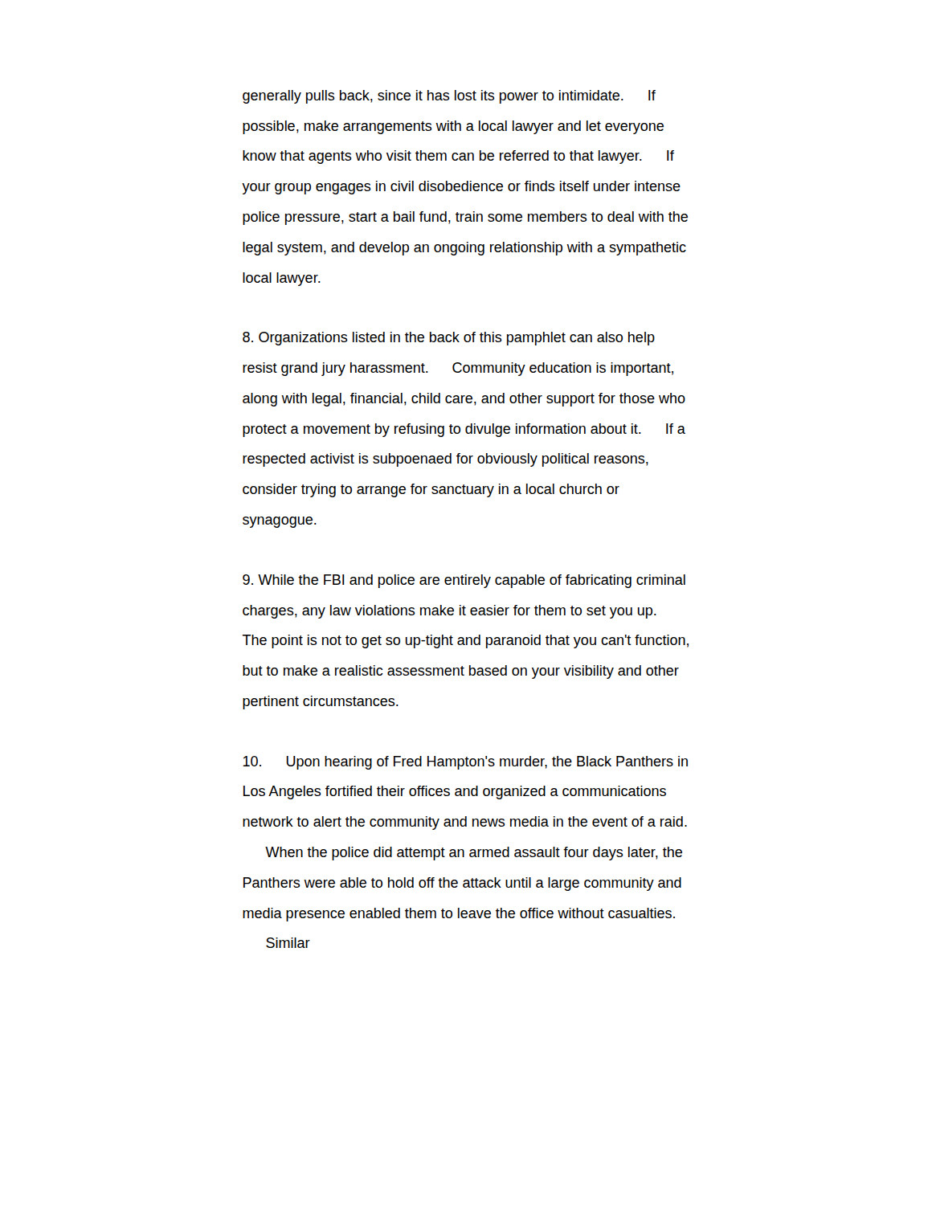generally pulls back, since it has lost its power to intimidate. If possible, make arrangements with a local lawyer and let everyone know that agents who visit them can be referred to that lawyer. If your group engages in civil disobedience or finds itself under intense police pressure, start a bail fund, train some members to deal with the legal system, and develop an ongoing relationship with a sympathetic local lawyer.
8. Organizations listed in the back of this pamphlet can also help resist grand jury harassment. Community education is important, along with legal, financial, child care, and other support for those who protect a movement by refusing to divulge information about it. If a respected activist is subpoenaed for obviously political reasons, consider trying to arrange for sanctuary in a local church or synagogue.
9. While the FBI and police are entirely capable of fabricating criminal charges, any law violations make it easier for them to set you up. The point is not to get so up-tight and paranoid that you can't function, but to make a realistic assessment based on your visibility and other pertinent circumstances.
10. Upon hearing of Fred Hampton's murder, the Black Panthers in Los Angeles fortified their offices and organized a communications network to alert the community and news media in the event of a raid. When the police did attempt an armed assault four days later, the Panthers were able to hold off the attack until a large community and media presence enabled them to leave the office without casualties. Similar